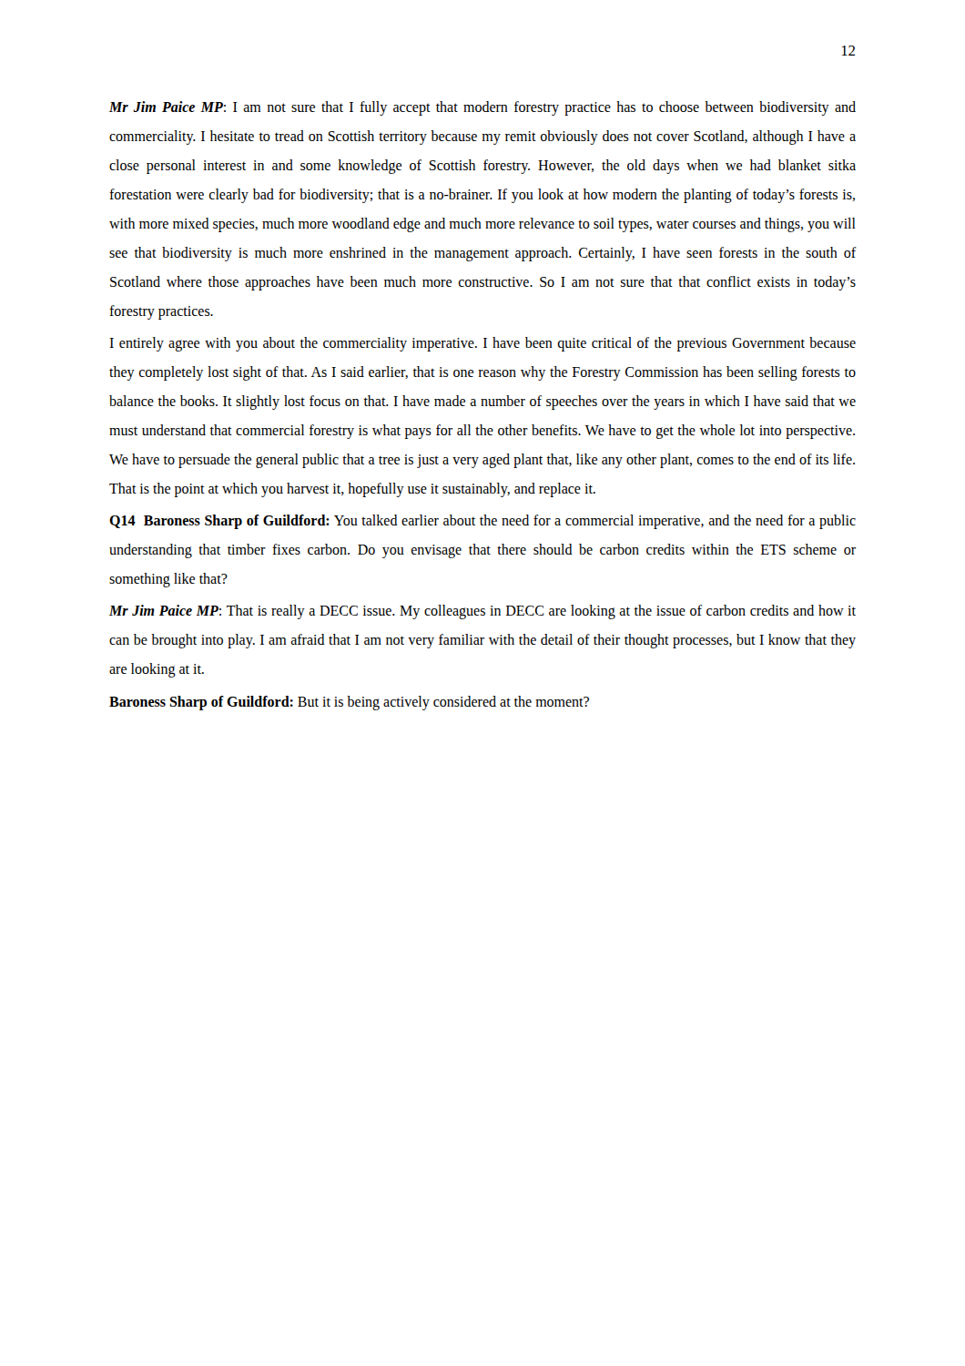12
Mr Jim Paice MP: I am not sure that I fully accept that modern forestry practice has to choose between biodiversity and commerciality. I hesitate to tread on Scottish territory because my remit obviously does not cover Scotland, although I have a close personal interest in and some knowledge of Scottish forestry. However, the old days when we had blanket sitka forestation were clearly bad for biodiversity; that is a no-brainer. If you look at how modern the planting of today’s forests is, with more mixed species, much more woodland edge and much more relevance to soil types, water courses and things, you will see that biodiversity is much more enshrined in the management approach. Certainly, I have seen forests in the south of Scotland where those approaches have been much more constructive. So I am not sure that that conflict exists in today’s forestry practices.
I entirely agree with you about the commerciality imperative. I have been quite critical of the previous Government because they completely lost sight of that. As I said earlier, that is one reason why the Forestry Commission has been selling forests to balance the books. It slightly lost focus on that. I have made a number of speeches over the years in which I have said that we must understand that commercial forestry is what pays for all the other benefits. We have to get the whole lot into perspective. We have to persuade the general public that a tree is just a very aged plant that, like any other plant, comes to the end of its life. That is the point at which you harvest it, hopefully use it sustainably, and replace it.
Q14 Baroness Sharp of Guildford: You talked earlier about the need for a commercial imperative, and the need for a public understanding that timber fixes carbon. Do you envisage that there should be carbon credits within the ETS scheme or something like that?
Mr Jim Paice MP: That is really a DECC issue. My colleagues in DECC are looking at the issue of carbon credits and how it can be brought into play. I am afraid that I am not very familiar with the detail of their thought processes, but I know that they are looking at it.
Baroness Sharp of Guildford: But it is being actively considered at the moment?